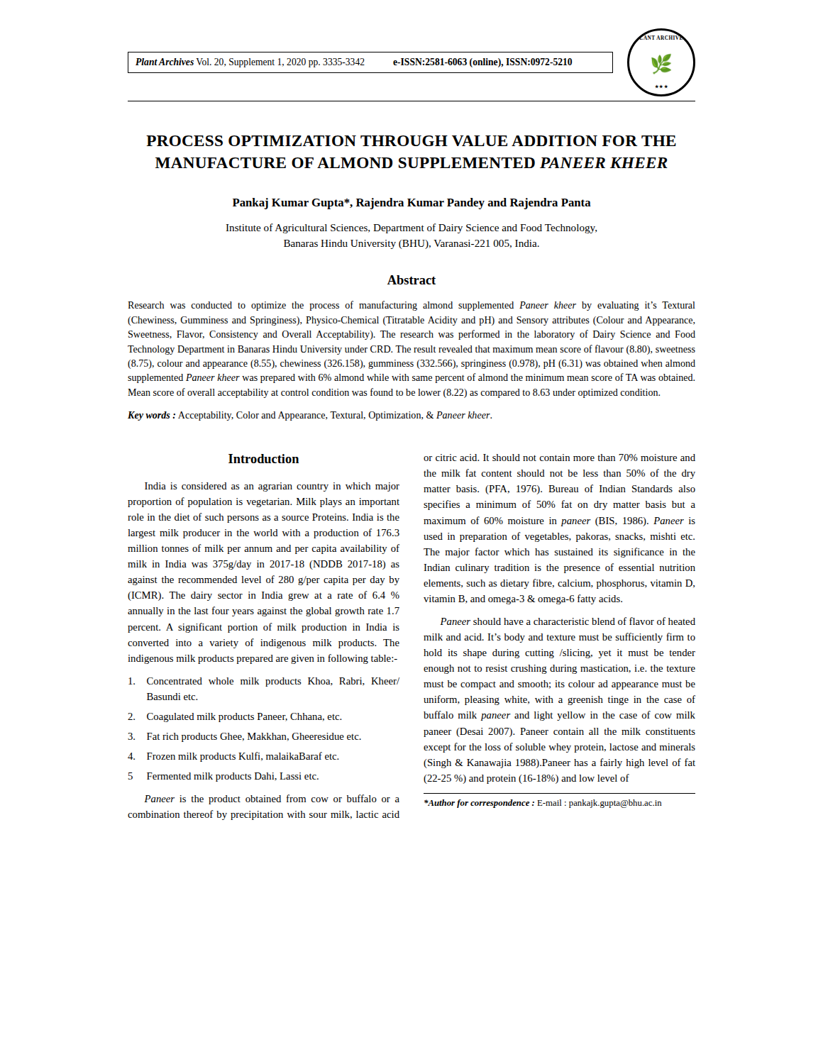Plant Archives Vol. 20, Supplement 1, 2020 pp. 3335-3342 e-ISSN:2581-6063 (online), ISSN:0972-5210
PLANT ARCHIVES 🌿 ★ ★ ★
PROCESS OPTIMIZATION THROUGH VALUE ADDITION FOR THE MANUFACTURE OF ALMOND SUPPLEMENTED PANEER KHEER
Pankaj Kumar Gupta*, Rajendra Kumar Pandey and Rajendra Panta
Institute of Agricultural Sciences, Department of Dairy Science and Food Technology,
Banaras Hindu University (BHU), Varanasi-221 005, India.
Abstract
Research was conducted to optimize the process of manufacturing almond supplemented Paneer kheer by evaluating it’s Textural (Chewiness, Gumminess and Springiness), Physico-Chemical (Titratable Acidity and pH) and Sensory attributes (Colour and Appearance, Sweetness, Flavor, Consistency and Overall Acceptability). The research was performed in the laboratory of Dairy Science and Food Technology Department in Banaras Hindu University under CRD. The result revealed that maximum mean score of flavour (8.80), sweetness (8.75), colour and appearance (8.55), chewiness (326.158), gumminess (332.566), springiness (0.978), pH (6.31) was obtained when almond supplemented Paneer kheer was prepared with 6% almond while with same percent of almond the minimum mean score of TA was obtained. Mean score of overall acceptability at control condition was found to be lower (8.22) as compared to 8.63 under optimized condition.
Key words : Acceptability, Color and Appearance, Textural, Optimization, & Paneer kheer.
Introduction
India is considered as an agrarian country in which major proportion of population is vegetarian. Milk plays an important role in the diet of such persons as a source Proteins. India is the largest milk producer in the world with a production of 176.3 million tonnes of milk per annum and per capita availability of milk in India was 375g/day in 2017-18 (NDDB 2017-18) as against the recommended level of 280 g/per capita per day by (ICMR). The dairy sector in India grew at a rate of 6.4 % annually in the last four years against the global growth rate 1.7 percent. A significant portion of milk production in India is converted into a variety of indigenous milk products. The indigenous milk products prepared are given in following table:-
Concentrated whole milk products Khoa, Rabri, Kheer/ Basundi etc.
Coagulated milk products Paneer, Chhana, etc.
Fat rich products Ghee, Makkhan, Gheeresidue etc.
Frozen milk products Kulfi, malaikaBaraf etc.
Fermented milk products Dahi, Lassi etc.
Paneer is the product obtained from cow or buffalo or a combination thereof by precipitation with sour milk, lactic acid or citric acid. It should not contain more than 70% moisture and the milk fat content should not be less than 50% of the dry matter basis. (PFA, 1976). Bureau of Indian Standards also specifies a minimum of 50% fat on dry matter basis but a maximum of 60% moisture in paneer (BIS, 1986). Paneer is used in preparation of vegetables, pakoras, snacks, mishti etc. The major factor which has sustained its significance in the Indian culinary tradition is the presence of essential nutrition elements, such as dietary fibre, calcium, phosphorus, vitamin D, vitamin B, and omega-3 & omega-6 fatty acids.
Paneer should have a characteristic blend of flavor of heated milk and acid. It’s body and texture must be sufficiently firm to hold its shape during cutting /slicing, yet it must be tender enough not to resist crushing during mastication, i.e. the texture must be compact and smooth; its colour ad appearance must be uniform, pleasing white, with a greenish tinge in the case of buffalo milk paneer and light yellow in the case of cow milk paneer (Desai 2007). Paneer contain all the milk constituents except for the loss of soluble whey protein, lactose and minerals (Singh & Kanawajia 1988).Paneer has a fairly high level of fat (22-25 %) and protein (16-18%) and low level of
*Author for correspondence : E-mail : pankajk.gupta@bhu.ac.in